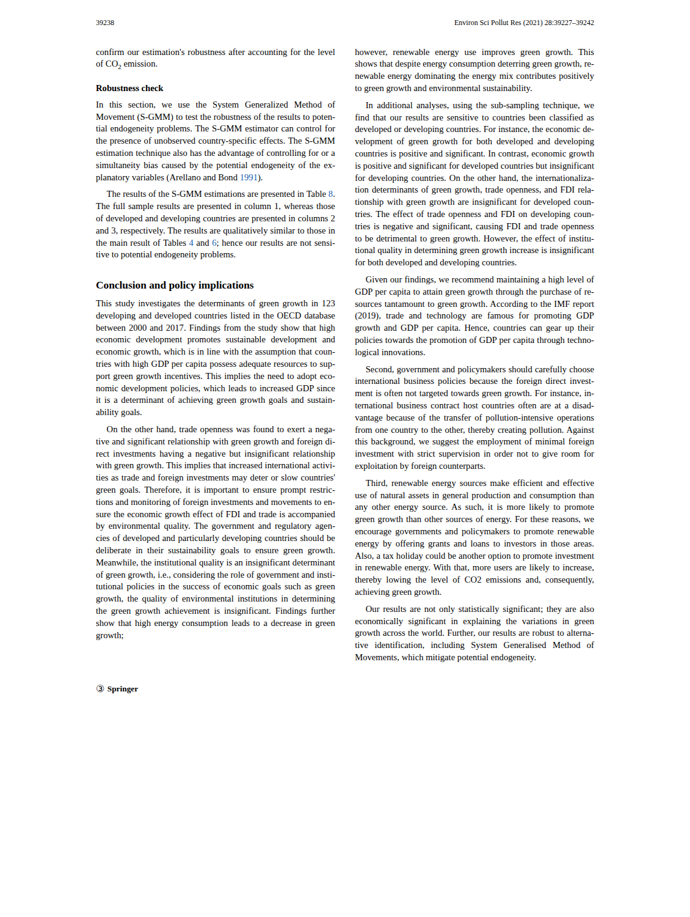39238 Environ Sci Pollut Res (2021) 28:39227–39242
confirm our estimation's robustness after accounting for the level of CO2 emission.
Robustness check
In this section, we use the System Generalized Method of Movement (S-GMM) to test the robustness of the results to potential endogeneity problems. The S-GMM estimator can control for the presence of unobserved country-specific effects. The S-GMM estimation technique also has the advantage of controlling for or a simultaneity bias caused by the potential endogeneity of the explanatory variables (Arellano and Bond 1991).
The results of the S-GMM estimations are presented in Table 8. The full sample results are presented in column 1, whereas those of developed and developing countries are presented in columns 2 and 3, respectively. The results are qualitatively similar to those in the main result of Tables 4 and 6; hence our results are not sensitive to potential endogeneity problems.
Conclusion and policy implications
This study investigates the determinants of green growth in 123 developing and developed countries listed in the OECD database between 2000 and 2017. Findings from the study show that high economic development promotes sustainable development and economic growth, which is in line with the assumption that countries with high GDP per capita possess adequate resources to support green growth incentives. This implies the need to adopt economic development policies, which leads to increased GDP since it is a determinant of achieving green growth goals and sustainability goals.
On the other hand, trade openness was found to exert a negative and significant relationship with green growth and foreign direct investments having a negative but insignificant relationship with green growth. This implies that increased international activities as trade and foreign investments may deter or slow countries' green goals. Therefore, it is important to ensure prompt restrictions and monitoring of foreign investments and movements to ensure the economic growth effect of FDI and trade is accompanied by environmental quality. The government and regulatory agencies of developed and particularly developing countries should be deliberate in their sustainability goals to ensure green growth. Meanwhile, the institutional quality is an insignificant determinant of green growth, i.e., considering the role of government and institutional policies in the success of economic goals such as green growth, the quality of environmental institutions in determining the green growth achievement is insignificant. Findings further show that high energy consumption leads to a decrease in green growth;
however, renewable energy use improves green growth. This shows that despite energy consumption deterring green growth, renewable energy dominating the energy mix contributes positively to green growth and environmental sustainability.
In additional analyses, using the sub-sampling technique, we find that our results are sensitive to countries been classified as developed or developing countries. For instance, the economic development of green growth for both developed and developing countries is positive and significant. In contrast, economic growth is positive and significant for developed countries but insignificant for developing countries. On the other hand, the internationalization determinants of green growth, trade openness, and FDI relationship with green growth are insignificant for developed countries. The effect of trade openness and FDI on developing countries is negative and significant, causing FDI and trade openness to be detrimental to green growth. However, the effect of institutional quality in determining green growth increase is insignificant for both developed and developing countries.
Given our findings, we recommend maintaining a high level of GDP per capita to attain green growth through the purchase of resources tantamount to green growth. According to the IMF report (2019), trade and technology are famous for promoting GDP growth and GDP per capita. Hence, countries can gear up their policies towards the promotion of GDP per capita through technological innovations.
Second, government and policymakers should carefully choose international business policies because the foreign direct investment is often not targeted towards green growth. For instance, international business contract host countries often are at a disadvantage because of the transfer of pollution-intensive operations from one country to the other, thereby creating pollution. Against this background, we suggest the employment of minimal foreign investment with strict supervision in order not to give room for exploitation by foreign counterparts.
Third, renewable energy sources make efficient and effective use of natural assets in general production and consumption than any other energy source. As such, it is more likely to promote green growth than other sources of energy. For these reasons, we encourage governments and policymakers to promote renewable energy by offering grants and loans to investors in those areas. Also, a tax holiday could be another option to promote investment in renewable energy. With that, more users are likely to increase, thereby lowing the level of CO2 emissions and, consequently, achieving green growth.
Our results are not only statistically significant; they are also economically significant in explaining the variations in green growth across the world. Further, our results are robust to alternative identification, including System Generalised Method of Movements, which mitigate potential endogeneity.
③ Springer